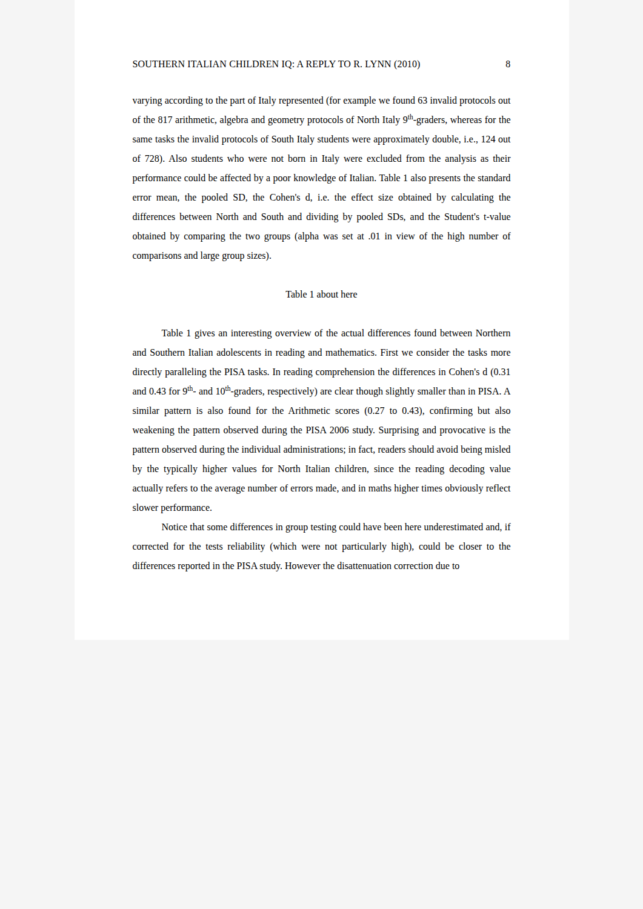Southern Italian Children IQ: A Reply to R. Lynn (2010) 8
varying according to the part of Italy represented (for example we found 63 invalid protocols out of the 817 arithmetic, algebra and geometry protocols of North Italy 9th-graders, whereas for the same tasks the invalid protocols of South Italy students were approximately double, i.e., 124 out of 728). Also students who were not born in Italy were excluded from the analysis as their performance could be affected by a poor knowledge of Italian. Table 1 also presents the standard error mean, the pooled SD, the Cohen's d, i.e. the effect size obtained by calculating the differences between North and South and dividing by pooled SDs, and the Student's t-value obtained by comparing the two groups (alpha was set at .01 in view of the high number of comparisons and large group sizes).
Table 1 about here
Table 1 gives an interesting overview of the actual differences found between Northern and Southern Italian adolescents in reading and mathematics. First we consider the tasks more directly paralleling the PISA tasks. In reading comprehension the differences in Cohen's d (0.31 and 0.43 for 9th- and 10th-graders, respectively) are clear though slightly smaller than in PISA. A similar pattern is also found for the Arithmetic scores (0.27 to 0.43), confirming but also weakening the pattern observed during the PISA 2006 study. Surprising and provocative is the pattern observed during the individual administrations; in fact, readers should avoid being misled by the typically higher values for North Italian children, since the reading decoding value actually refers to the average number of errors made, and in maths higher times obviously reflect slower performance.
Notice that some differences in group testing could have been here underestimated and, if corrected for the tests reliability (which were not particularly high), could be closer to the differences reported in the PISA study. However the disattenuation correction due to